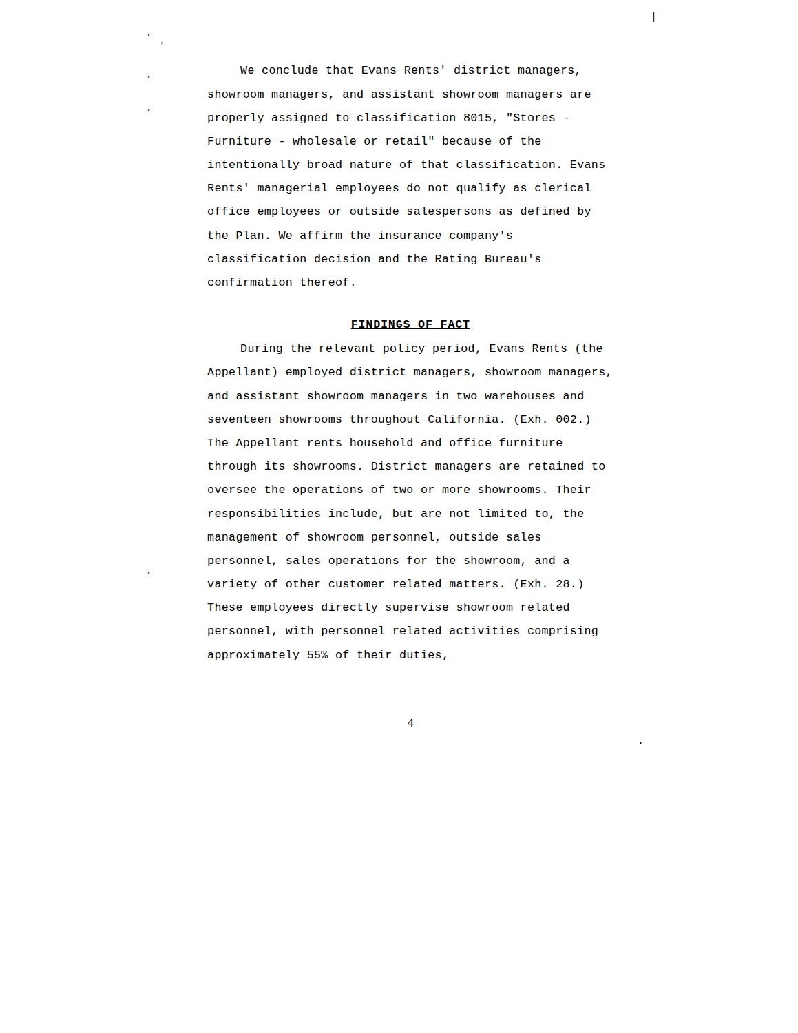| . ' . . . .
We conclude that Evans Rents' district managers, showroom managers, and assistant showroom managers are properly assigned to classification 8015, "Stores - Furniture - wholesale or retail" because of the intentionally broad nature of that classification. Evans Rents' managerial employees do not qualify as clerical office employees or outside salespersons as defined by the Plan. We affirm the insurance company's classification decision and the Rating Bureau's confirmation thereof.
FINDINGS OF FACT
During the relevant policy period, Evans Rents (the Appellant) employed district managers, showroom managers, and assistant showroom managers in two warehouses and seventeen showrooms throughout California. (Exh. 002.) The Appellant rents household and office furniture through its showrooms. District managers are retained to oversee the operations of two or more showrooms. Their responsibilities include, but are not limited to, the management of showroom personnel, outside sales personnel, sales operations for the showroom, and a variety of other customer related matters. (Exh. 28.) These employees directly supervise showroom related personnel, with personnel related activities comprising approximately 55% of their duties,
4